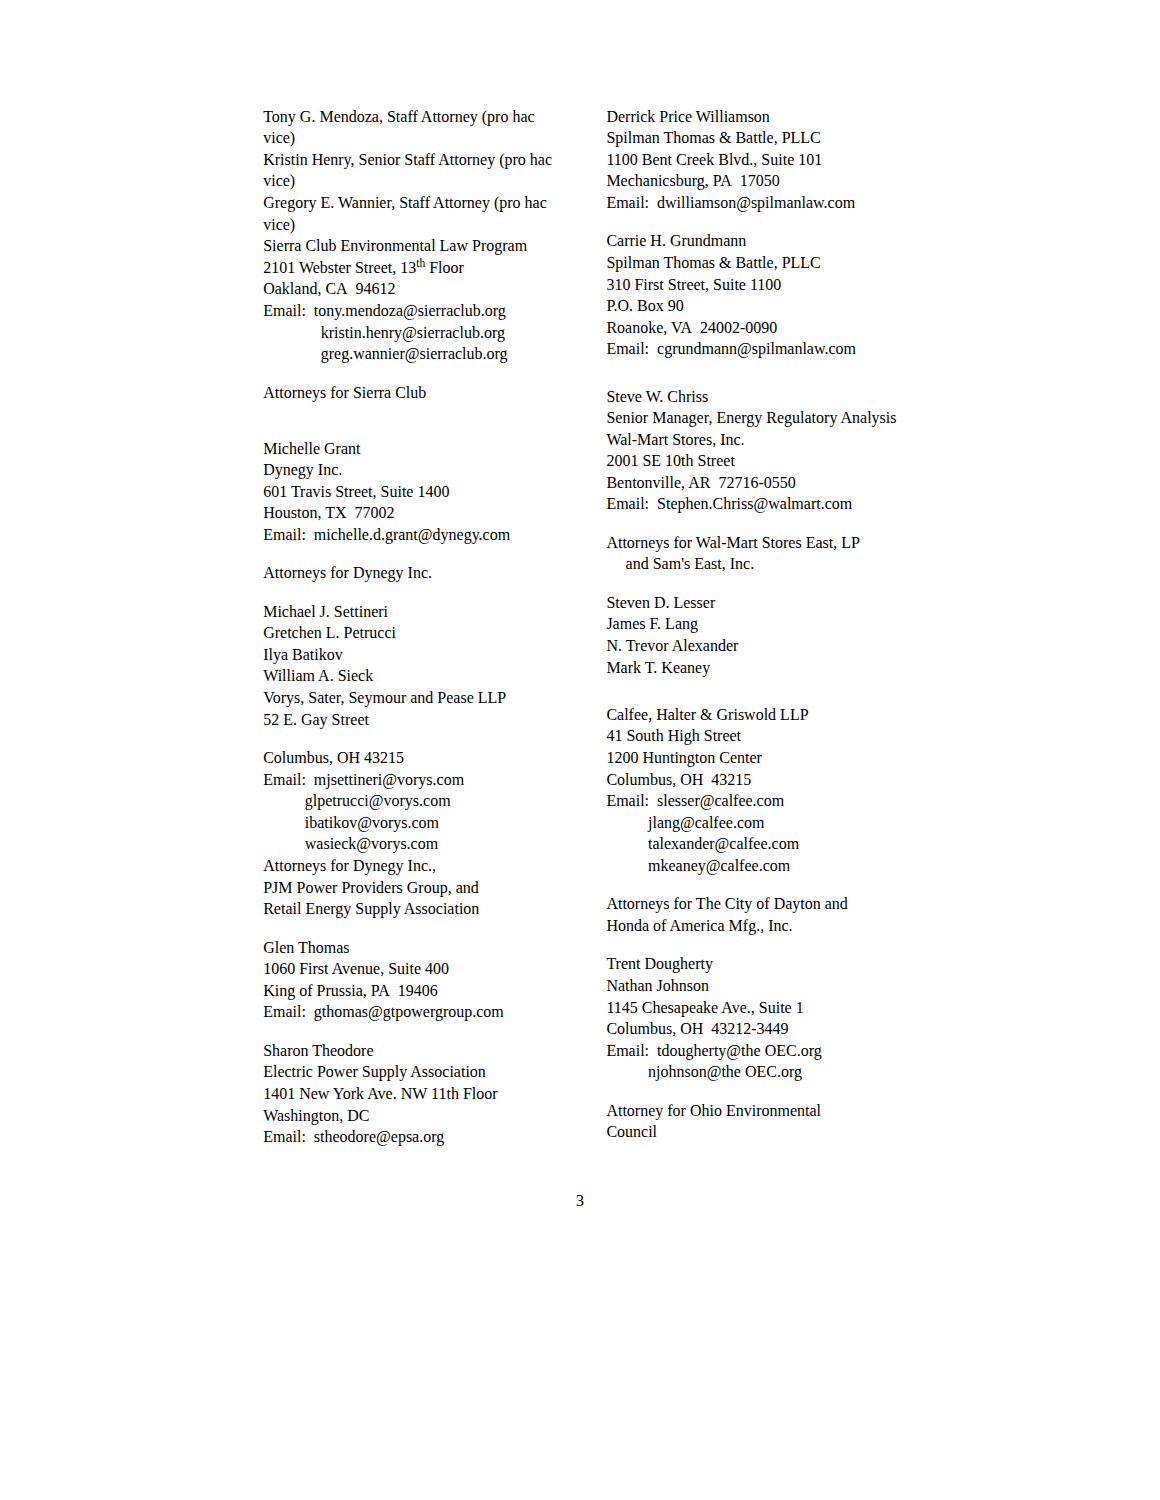Tony G. Mendoza, Staff Attorney (pro hac vice)
Kristin Henry, Senior Staff Attorney (pro hac vice)
Gregory E. Wannier, Staff Attorney (pro hac vice)
Sierra Club Environmental Law Program
2101 Webster Street, 13th Floor
Oakland, CA 94612
Email: tony.mendoza@sierraclub.org
kristin.henry@sierraclub.org
greg.wannier@sierraclub.org
Attorneys for Sierra Club
Michelle Grant
Dynegy Inc.
601 Travis Street, Suite 1400
Houston, TX 77002
Email: michelle.d.grant@dynegy.com
Attorneys for Dynegy Inc.
Michael J. Settineri
Gretchen L. Petrucci
Ilya Batikov
William A. Sieck
Vorys, Sater, Seymour and Pease LLP
52 E. Gay Street
Columbus, OH 43215
Email: mjsettineri@vorys.com
glpetrucci@vorys.com
ibatikov@vorys.com
wasieck@vorys.com
Attorneys for Dynegy Inc.,
PJM Power Providers Group, and
Retail Energy Supply Association
Glen Thomas
1060 First Avenue, Suite 400
King of Prussia, PA 19406
Email: gthomas@gtpowergroup.com
Sharon Theodore
Electric Power Supply Association
1401 New York Ave. NW 11th Floor
Washington, DC
Email: stheodore@epsa.org
Derrick Price Williamson
Spilman Thomas & Battle, PLLC
1100 Bent Creek Blvd., Suite 101
Mechanicsburg, PA 17050
Email: dwilliamson@spilmanlaw.com
Carrie H. Grundmann
Spilman Thomas & Battle, PLLC
310 First Street, Suite 1100
P.O. Box 90
Roanoke, VA 24002-0090
Email: cgrundmann@spilmanlaw.com
Steve W. Chriss
Senior Manager, Energy Regulatory Analysis
Wal-Mart Stores, Inc.
2001 SE 10th Street
Bentonville, AR 72716-0550
Email: Stephen.Chriss@walmart.com
Attorneys for Wal-Mart Stores East, LP
and Sam's East, Inc.
Steven D. Lesser
James F. Lang
N. Trevor Alexander
Mark T. Keaney
Calfee, Halter & Griswold LLP
41 South High Street
1200 Huntington Center
Columbus, OH 43215
Email: slesser@calfee.com
jlang@calfee.com
talexander@calfee.com
mkeaney@calfee.com
Attorneys for The City of Dayton and
Honda of America Mfg., Inc.
Trent Dougherty
Nathan Johnson
1145 Chesapeake Ave., Suite 1
Columbus, OH 43212-3449
Email: tdougherty@the OEC.org
njohnson@the OEC.org
Attorney for Ohio Environmental
Council
3